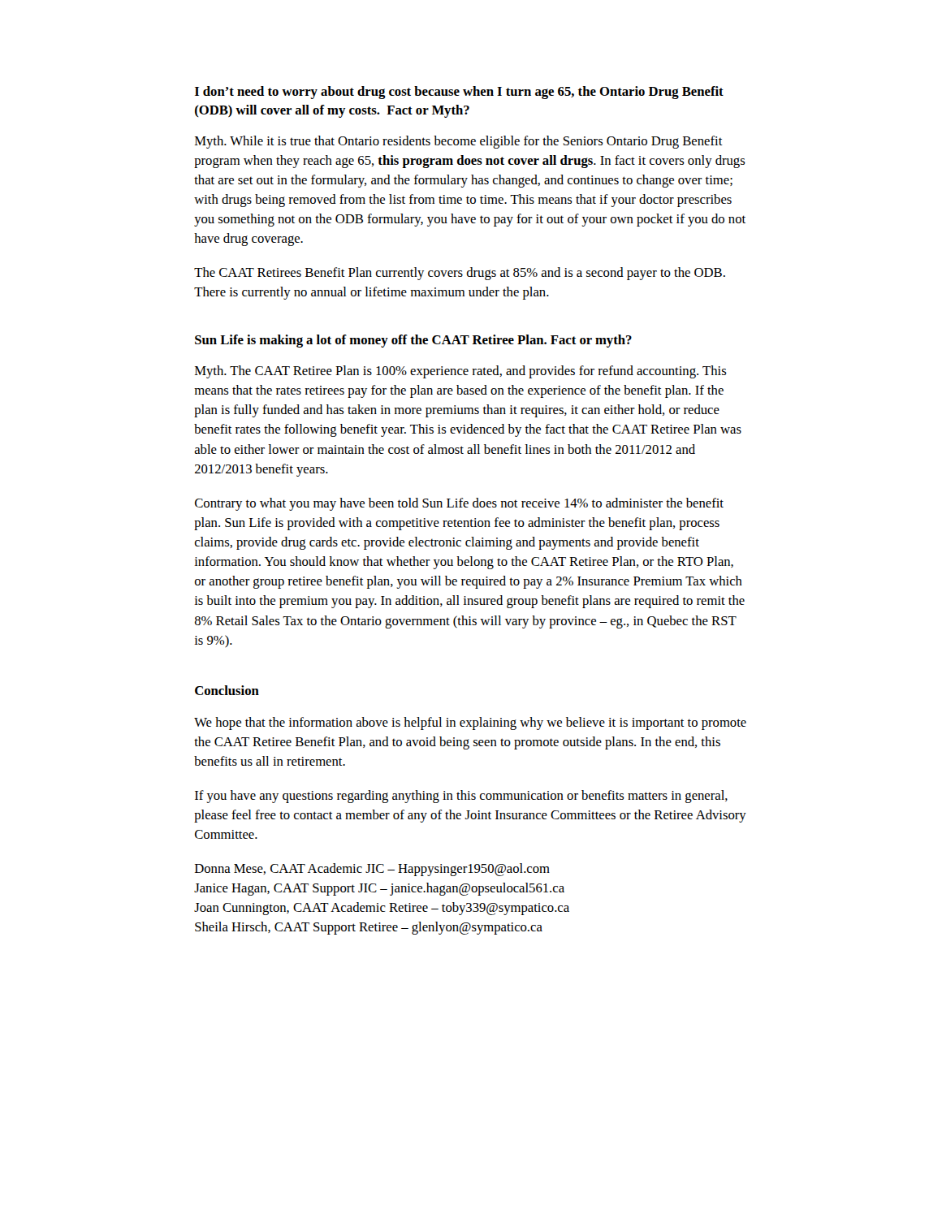I don’t need to worry about drug cost because when I turn age 65, the Ontario Drug Benefit (ODB) will cover all of my costs. Fact or Myth?
Myth. While it is true that Ontario residents become eligible for the Seniors Ontario Drug Benefit program when they reach age 65, this program does not cover all drugs. In fact it covers only drugs that are set out in the formulary, and the formulary has changed, and continues to change over time; with drugs being removed from the list from time to time. This means that if your doctor prescribes you something not on the ODB formulary, you have to pay for it out of your own pocket if you do not have drug coverage.
The CAAT Retirees Benefit Plan currently covers drugs at 85% and is a second payer to the ODB. There is currently no annual or lifetime maximum under the plan.
Sun Life is making a lot of money off the CAAT Retiree Plan. Fact or myth?
Myth. The CAAT Retiree Plan is 100% experience rated, and provides for refund accounting. This means that the rates retirees pay for the plan are based on the experience of the benefit plan. If the plan is fully funded and has taken in more premiums than it requires, it can either hold, or reduce benefit rates the following benefit year. This is evidenced by the fact that the CAAT Retiree Plan was able to either lower or maintain the cost of almost all benefit lines in both the 2011/2012 and 2012/2013 benefit years.
Contrary to what you may have been told Sun Life does not receive 14% to administer the benefit plan. Sun Life is provided with a competitive retention fee to administer the benefit plan, process claims, provide drug cards etc. provide electronic claiming and payments and provide benefit information. You should know that whether you belong to the CAAT Retiree Plan, or the RTO Plan, or another group retiree benefit plan, you will be required to pay a 2% Insurance Premium Tax which is built into the premium you pay. In addition, all insured group benefit plans are required to remit the 8% Retail Sales Tax to the Ontario government (this will vary by province – eg., in Quebec the RST is 9%).
Conclusion
We hope that the information above is helpful in explaining why we believe it is important to promote the CAAT Retiree Benefit Plan, and to avoid being seen to promote outside plans. In the end, this benefits us all in retirement.
If you have any questions regarding anything in this communication or benefits matters in general, please feel free to contact a member of any of the Joint Insurance Committees or the Retiree Advisory Committee.
Donna Mese, CAAT Academic JIC – Happysinger1950@aol.com
Janice Hagan, CAAT Support JIC – janice.hagan@opseulocal561.ca
Joan Cunnington, CAAT Academic Retiree – toby339@sympatico.ca
Sheila Hirsch, CAAT Support Retiree – glenlyon@sympatico.ca